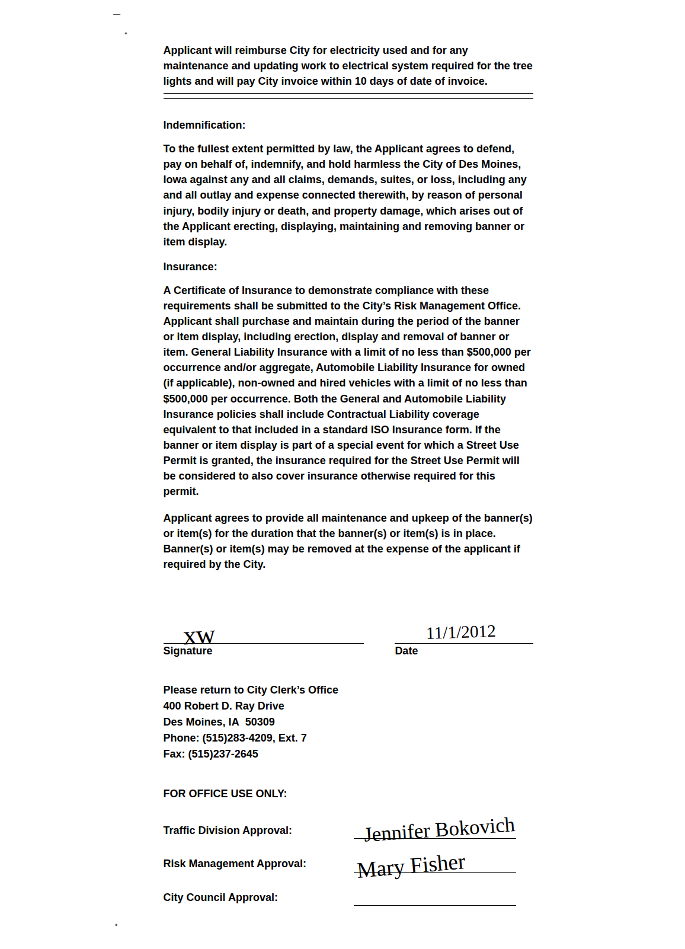— • •
Applicant will reimburse City for electricity used and for any maintenance and updating work to electrical system required for the tree lights and will pay City invoice within 10 days of date of invoice.
Indemnification:
To the fullest extent permitted by law, the Applicant agrees to defend, pay on behalf of, indemnify, and hold harmless the City of Des Moines, Iowa against any and all claims, demands, suites, or loss, including any and all outlay and expense connected therewith, by reason of personal injury, bodily injury or death, and property damage, which arises out of the Applicant erecting, displaying, maintaining and removing banner or item display.
Insurance:
A Certificate of Insurance to demonstrate compliance with these requirements shall be submitted to the City’s Risk Management Office. Applicant shall purchase and maintain during the period of the banner or item display, including erection, display and removal of banner or item. General Liability Insurance with a limit of no less than $500,000 per occurrence and/or aggregate, Automobile Liability Insurance for owned (if applicable), non-owned and hired vehicles with a limit of no less than $500,000 per occurrence. Both the General and Automobile Liability Insurance policies shall include Contractual Liability coverage equivalent to that included in a standard ISO Insurance form. If the banner or item display is part of a special event for which a Street Use Permit is granted, the insurance required for the Street Use Permit will be considered to also cover insurance otherwise required for this permit.
Applicant agrees to provide all maintenance and upkeep of the banner(s) or item(s) for the duration that the banner(s) or item(s) is in place. Banner(s) or item(s) may be removed at the expense of the applicant if required by the City.
​xw​
11/1/2012
Signature
Date
Please return to City Clerk’s Office
400 Robert D. Ray Drive
Des Moines, IA 50309
Phone: (515)283-4209, Ext. 7
Fax: (515)237-2645
FOR OFFICE USE ONLY:
Traffic Division Approval:
Jennifer Bokovich
Risk Management Approval:
Mary Fisher
City Council Approval: